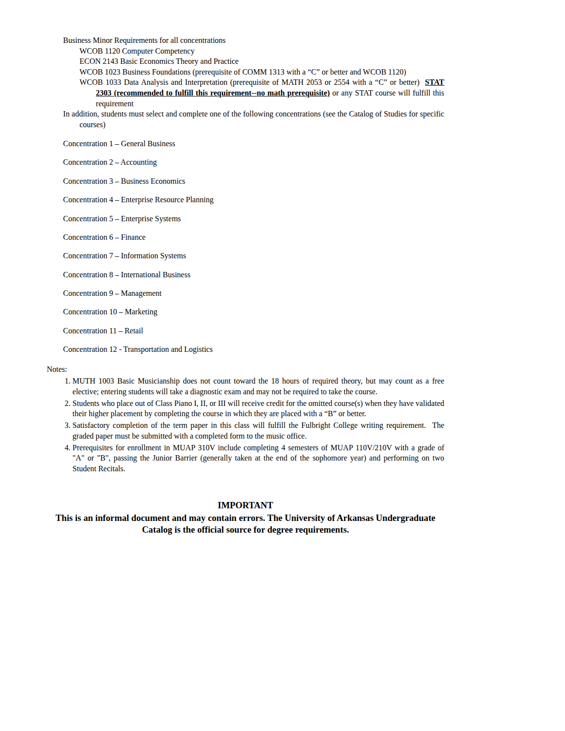Business Minor Requirements for all concentrations
WCOB 1120 Computer Competency
ECON 2143 Basic Economics Theory and Practice
WCOB 1023 Business Foundations (prerequisite of COMM 1313 with a “C” or better and WCOB 1120)
WCOB 1033 Data Analysis and Interpretation (prerequisite of MATH 2053 or 2554 with a “C” or better) STAT 2303 (recommended to fulfill this requirement--no math prerequisite) or any STAT course will fulfill this requirement
In addition, students must select and complete one of the following concentrations (see the Catalog of Studies for specific courses)
Concentration 1 – General Business
Concentration 2 – Accounting
Concentration 3 – Business Economics
Concentration 4 – Enterprise Resource Planning
Concentration 5 – Enterprise Systems
Concentration 6 – Finance
Concentration 7 – Information Systems
Concentration 8 – International Business
Concentration 9 – Management
Concentration 10 – Marketing
Concentration 11 – Retail
Concentration 12 - Transportation and Logistics
Notes:
MUTH 1003 Basic Musicianship does not count toward the 18 hours of required theory, but may count as a free elective; entering students will take a diagnostic exam and may not be required to take the course.
Students who place out of Class Piano I, II, or III will receive credit for the omitted course(s) when they have validated their higher placement by completing the course in which they are placed with a “B” or better.
Satisfactory completion of the term paper in this class will fulfill the Fulbright College writing requirement. The graded paper must be submitted with a completed form to the music office.
Prerequisites for enrollment in MUAP 310V include completing 4 semesters of MUAP 110V/210V with a grade of "A" or "B", passing the Junior Barrier (generally taken at the end of the sophomore year) and performing on two Student Recitals.
IMPORTANT
This is an informal document and may contain errors. The University of Arkansas Undergraduate Catalog is the official source for degree requirements.